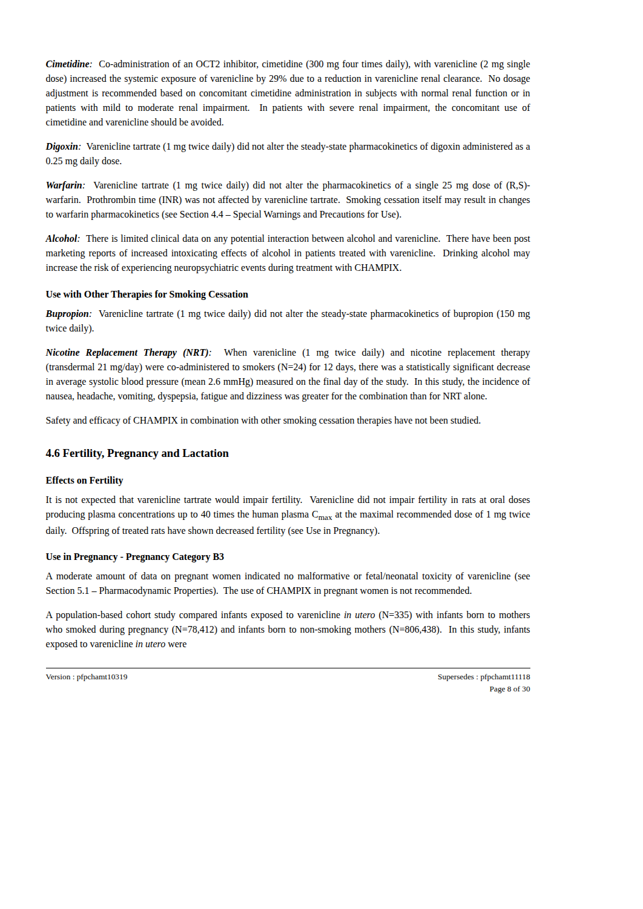Cimetidine: Co-administration of an OCT2 inhibitor, cimetidine (300 mg four times daily), with varenicline (2 mg single dose) increased the systemic exposure of varenicline by 29% due to a reduction in varenicline renal clearance. No dosage adjustment is recommended based on concomitant cimetidine administration in subjects with normal renal function or in patients with mild to moderate renal impairment. In patients with severe renal impairment, the concomitant use of cimetidine and varenicline should be avoided.
Digoxin: Varenicline tartrate (1 mg twice daily) did not alter the steady-state pharmacokinetics of digoxin administered as a 0.25 mg daily dose.
Warfarin: Varenicline tartrate (1 mg twice daily) did not alter the pharmacokinetics of a single 25 mg dose of (R,S)-warfarin. Prothrombin time (INR) was not affected by varenicline tartrate. Smoking cessation itself may result in changes to warfarin pharmacokinetics (see Section 4.4 – Special Warnings and Precautions for Use).
Alcohol: There is limited clinical data on any potential interaction between alcohol and varenicline. There have been post marketing reports of increased intoxicating effects of alcohol in patients treated with varenicline. Drinking alcohol may increase the risk of experiencing neuropsychiatric events during treatment with CHAMPIX.
Use with Other Therapies for Smoking Cessation
Bupropion: Varenicline tartrate (1 mg twice daily) did not alter the steady-state pharmacokinetics of bupropion (150 mg twice daily).
Nicotine Replacement Therapy (NRT): When varenicline (1 mg twice daily) and nicotine replacement therapy (transdermal 21 mg/day) were co-administered to smokers (N=24) for 12 days, there was a statistically significant decrease in average systolic blood pressure (mean 2.6 mmHg) measured on the final day of the study. In this study, the incidence of nausea, headache, vomiting, dyspepsia, fatigue and dizziness was greater for the combination than for NRT alone.
Safety and efficacy of CHAMPIX in combination with other smoking cessation therapies have not been studied.
4.6 Fertility, Pregnancy and Lactation
Effects on Fertility
It is not expected that varenicline tartrate would impair fertility. Varenicline did not impair fertility in rats at oral doses producing plasma concentrations up to 40 times the human plasma Cmax at the maximal recommended dose of 1 mg twice daily. Offspring of treated rats have shown decreased fertility (see Use in Pregnancy).
Use in Pregnancy - Pregnancy Category B3
A moderate amount of data on pregnant women indicated no malformative or fetal/neonatal toxicity of varenicline (see Section 5.1 – Pharmacodynamic Properties). The use of CHAMPIX in pregnant women is not recommended.
A population-based cohort study compared infants exposed to varenicline in utero (N=335) with infants born to mothers who smoked during pregnancy (N=78,412) and infants born to non-smoking mothers (N=806,438). In this study, infants exposed to varenicline in utero were
Version : pfpchamt10319
Supersedes : pfpchamt11118
Page 8 of 30